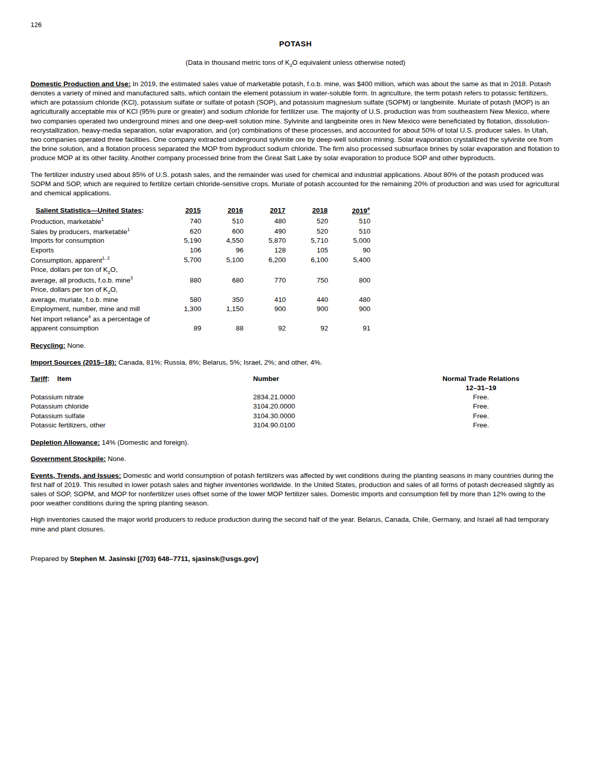126
POTASH
(Data in thousand metric tons of K2O equivalent unless otherwise noted)
Domestic Production and Use: In 2019, the estimated sales value of marketable potash, f.o.b. mine, was $400 million, which was about the same as that in 2018. Potash denotes a variety of mined and manufactured salts, which contain the element potassium in water-soluble form. In agriculture, the term potash refers to potassic fertilizers, which are potassium chloride (KCl), potassium sulfate or sulfate of potash (SOP), and potassium magnesium sulfate (SOPM) or langbeinite. Muriate of potash (MOP) is an agriculturally acceptable mix of KCl (95% pure or greater) and sodium chloride for fertilizer use. The majority of U.S. production was from southeastern New Mexico, where two companies operated two underground mines and one deep-well solution mine. Sylvinite and langbeinite ores in New Mexico were beneficiated by flotation, dissolution-recrystallization, heavy-media separation, solar evaporation, and (or) combinations of these processes, and accounted for about 50% of total U.S. producer sales. In Utah, two companies operated three facilities. One company extracted underground sylvinite ore by deep-well solution mining. Solar evaporation crystallized the sylvinite ore from the brine solution, and a flotation process separated the MOP from byproduct sodium chloride. The firm also processed subsurface brines by solar evaporation and flotation to produce MOP at its other facility. Another company processed brine from the Great Salt Lake by solar evaporation to produce SOP and other byproducts.
The fertilizer industry used about 85% of U.S. potash sales, and the remainder was used for chemical and industrial applications. About 80% of the potash produced was SOPM and SOP, which are required to fertilize certain chloride-sensitive crops. Muriate of potash accounted for the remaining 20% of production and was used for agricultural and chemical applications.
| Salient Statistics—United States : | 2015 | 2016 | 2017 | 2018 | 2019 e |
| --- | --- | --- | --- | --- | --- |
| Production, marketable 1 | 740 | 510 | 480 | 520 | 510 |
| Sales by producers, marketable 1 | 620 | 600 | 490 | 520 | 510 |
| Imports for consumption | 5,190 | 4,550 | 5,870 | 5,710 | 5,000 |
| Exports | 106 | 96 | 128 | 105 | 90 |
| Consumption, apparent 1, 2 | 5,700 | 5,100 | 6,200 | 6,100 | 5,400 |
| Price, dollars per ton of K 2 O, | | | | | |
| average, all products, f.o.b. mine 3 | 880 | 680 | 770 | 750 | 800 |
| Price, dollars per ton of K 2 O, | | | | | |
| average, muriate, f.o.b. mine | 580 | 350 | 410 | 440 | 480 |
| Employment, number, mine and mill | 1,300 | 1,150 | 900 | 900 | 900 |
| Net import reliance 4 as a percentage of | | | | | |
| apparent consumption | 89 | 88 | 92 | 92 | 91 |
Recycling: None.
Import Sources (2015–18): Canada, 81%; Russia, 8%; Belarus, 5%; Israel, 2%; and other, 4%.
| Tariff : Item | Number | Normal Trade Relations |
| | | 12–31–19 |
| Potassium nitrate | 2834.21.0000 | Free. |
| Potassium chloride | 3104.20.0000 | Free. |
| Potassium sulfate | 3104.30.0000 | Free. |
| Potassic fertilizers, other | 3104.90.0100 | Free. |
Depletion Allowance: 14% (Domestic and foreign).
Government Stockpile: None.
Events, Trends, and Issues: Domestic and world consumption of potash fertilizers was affected by wet conditions during the planting seasons in many countries during the first half of 2019. This resulted in lower potash sales and higher inventories worldwide. In the United States, production and sales of all forms of potash decreased slightly as sales of SOP, SOPM, and MOP for nonfertilizer uses offset some of the lower MOP fertilizer sales. Domestic imports and consumption fell by more than 12% owing to the poor weather conditions during the spring planting season.
High inventories caused the major world producers to reduce production during the second half of the year. Belarus, Canada, Chile, Germany, and Israel all had temporary mine and plant closures.
Prepared by Stephen M. Jasinski [(703) 648–7711, sjasinsk@usgs.gov]